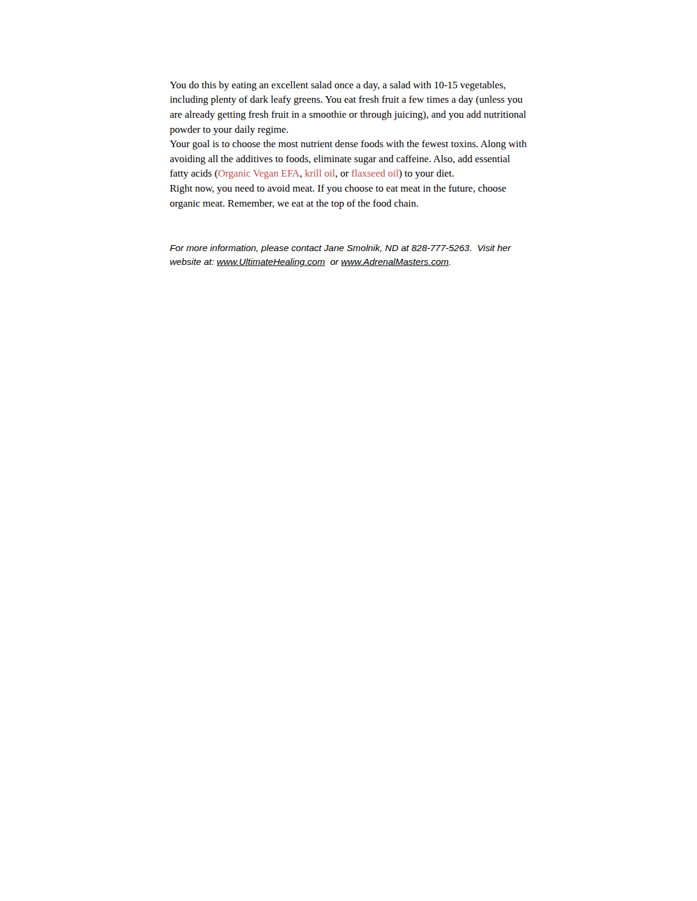You do this by eating an excellent salad once a day, a salad with 10-15 vegetables, including plenty of dark leafy greens. You eat fresh fruit a few times a day (unless you are already getting fresh fruit in a smoothie or through juicing), and you add nutritional powder to your daily regime.
Your goal is to choose the most nutrient dense foods with the fewest toxins. Along with avoiding all the additives to foods, eliminate sugar and caffeine. Also, add essential fatty acids (Organic Vegan EFA, krill oil, or flaxseed oil) to your diet.
Right now, you need to avoid meat. If you choose to eat meat in the future, choose organic meat. Remember, we eat at the top of the food chain.
For more information, please contact Jane Smolnik, ND at 828-777-5263. Visit her website at: www.UltimateHealing.com or www.AdrenalMasters.com.